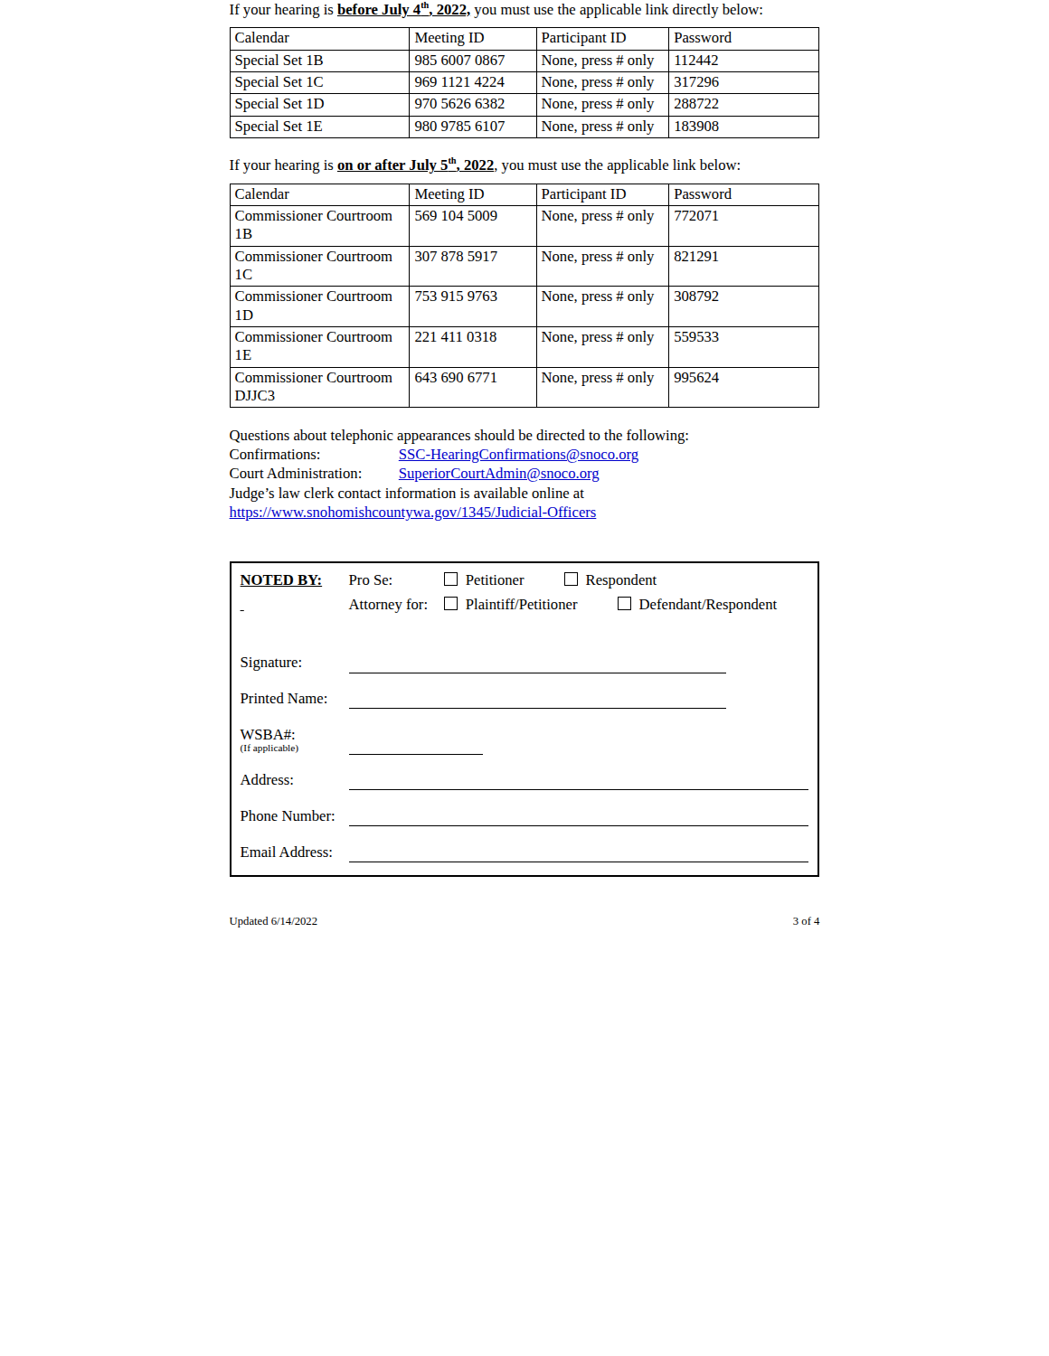If your hearing is before July 4th, 2022, you must use the applicable link directly below:
| Calendar | Meeting ID | Participant ID | Password |
| --- | --- | --- | --- |
| Special Set 1B | 985 6007 0867 | None, press # only | 112442 |
| Special Set 1C | 969 1121 4224 | None, press # only | 317296 |
| Special Set 1D | 970 5626 6382 | None, press # only | 288722 |
| Special Set 1E | 980 9785 6107 | None, press # only | 183908 |
If your hearing is on or after July 5th, 2022, you must use the applicable link below:
| Calendar | Meeting ID | Participant ID | Password |
| --- | --- | --- | --- |
| Commissioner Courtroom 1B | 569 104 5009 | None, press # only | 772071 |
| Commissioner Courtroom 1C | 307 878 5917 | None, press # only | 821291 |
| Commissioner Courtroom 1D | 753 915 9763 | None, press # only | 308792 |
| Commissioner Courtroom 1E | 221 411 0318 | None, press # only | 559533 |
| Commissioner Courtroom DJJC3 | 643 690 6771 | None, press # only | 995624 |
Questions about telephonic appearances should be directed to the following:
Confirmations: SSC-HearingConfirmations@snoco.org
Court Administration: SuperiorCourtAdmin@snoco.org
Judge’s law clerk contact information is available online at https://www.snohomishcountywa.gov/1345/Judicial-Officers
NOTED BY:
Pro Se:
Petitioner Respondent
Attorney for:
Plaintiff/Petitioner Defendant/Respondent
Signature:
Printed Name:
WSBA#:(If applicable)
Address:
Phone Number:
Email Address:
Updated 6/14/2022 3 of 4